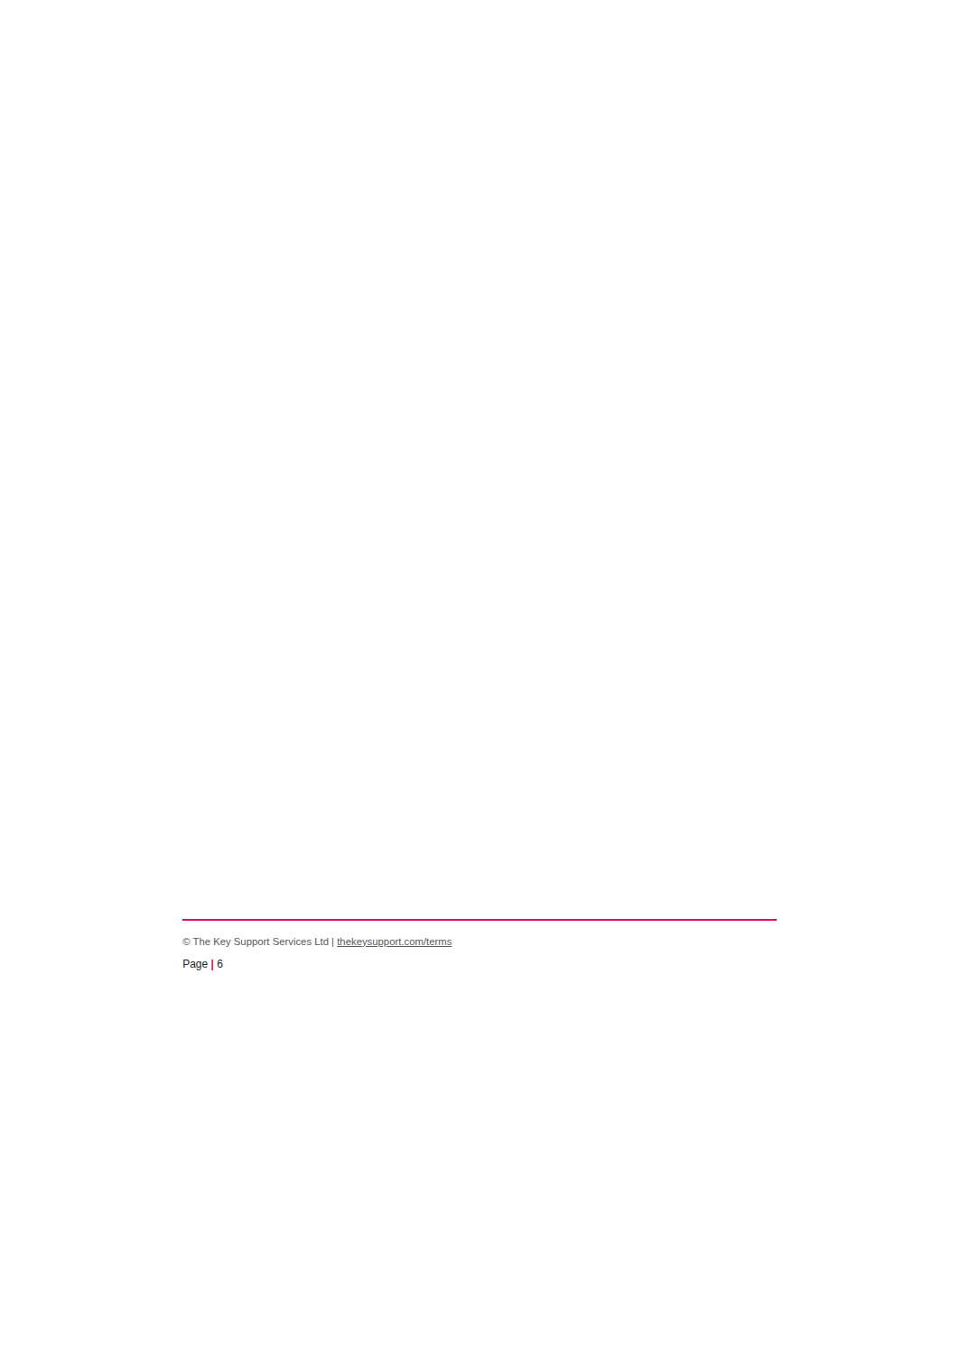© The Key Support Services Ltd | thekeysupport.com/terms
Page | 6